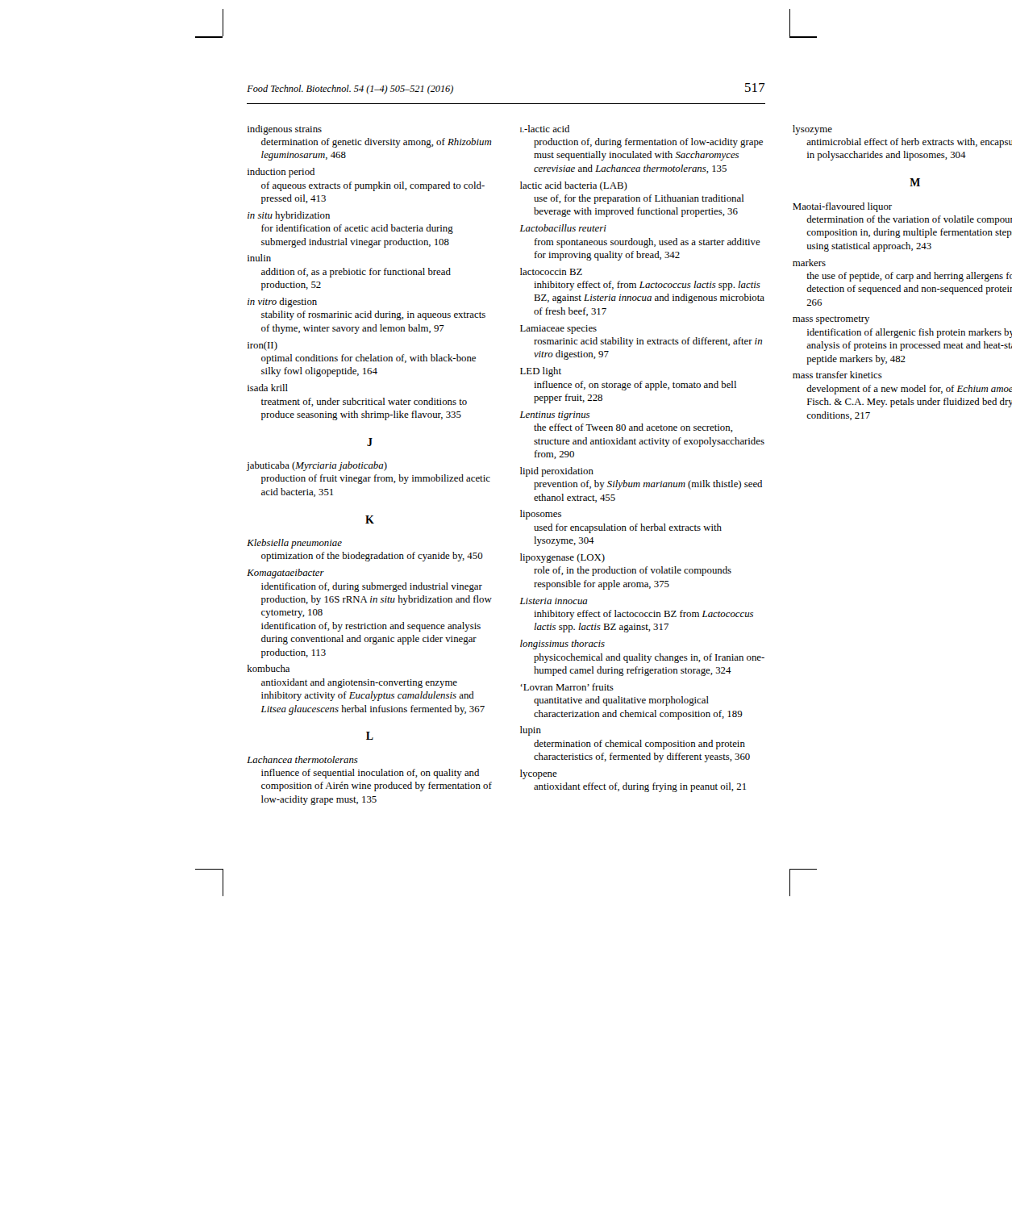Food Technol. Biotechnol. 54 (1–4) 505–521 (2016) 517
indigenous strains
determination of genetic diversity among, of Rhizobium leguminosarum, 468
induction period
of aqueous extracts of pumpkin oil, compared to cold-pressed oil, 413
in situ hybridization
for identification of acetic acid bacteria during submerged industrial vinegar production, 108
inulin
addition of, as a prebiotic for functional bread production, 52
in vitro digestion
stability of rosmarinic acid during, in aqueous extracts of thyme, winter savory and lemon balm, 97
iron(II)
optimal conditions for chelation of, with black-bone silky fowl oligopeptide, 164
isada krill
treatment of, under subcritical water conditions to produce seasoning with shrimp-like flavour, 335
J
jabuticaba (Myrciaria jaboticaba)
production of fruit vinegar from, by immobilized acetic acid bacteria, 351
K
Klebsiella pneumoniae
optimization of the biodegradation of cyanide by, 450
Komagataeibacter
identification of, during submerged industrial vinegar production, by 16S rRNA in situ hybridization and flow cytometry, 108
identification of, by restriction and sequence analysis during conventional and organic apple cider vinegar production, 113
kombucha
antioxidant and angiotensin-converting enzyme inhibitory activity of Eucalyptus camaldulensis and Litsea glaucescens herbal infusions fermented by, 367
L
Lachancea thermotolerans
influence of sequential inoculation of, on quality and composition of Airén wine produced by fermentation of low-acidity grape must, 135
l-lactic acid
production of, during fermentation of low-acidity grape must sequentially inoculated with Saccharomyces cerevisiae and Lachancea thermotolerans, 135
lactic acid bacteria (LAB)
use of, for the preparation of Lithuanian traditional beverage with improved functional properties, 36
Lactobacillus reuteri
from spontaneous sourdough, used as a starter additive for improving quality of bread, 342
lactococcin BZ
inhibitory effect of, from Lactococcus lactis spp. lactis BZ, against Listeria innocua and indigenous microbiota of fresh beef, 317
Lamiaceae species
rosmarinic acid stability in extracts of different, after in vitro digestion, 97
LED light
influence of, on storage of apple, tomato and bell pepper fruit, 228
Lentinus tigrinus
the effect of Tween 80 and acetone on secretion, structure and antioxidant activity of exopolysaccharides from, 290
lipid peroxidation
prevention of, by Silybum marianum (milk thistle) seed ethanol extract, 455
liposomes
used for encapsulation of herbal extracts with lysozyme, 304
lipoxygenase (LOX)
role of, in the production of volatile compounds responsible for apple aroma, 375
Listeria innocua
inhibitory effect of lactococcin BZ from Lactococcus lactis spp. lactis BZ against, 317
longissimus thoracis
physicochemical and quality changes in, of Iranian one-humped camel during refrigeration storage, 324
‘Lovran Marron’ fruits
quantitative and qualitative morphological characterization and chemical composition of, 189
lupin
determination of chemical composition and protein characteristics of, fermented by different yeasts, 360
lycopene
antioxidant effect of, during frying in peanut oil, 21
lysozyme
antimicrobial effect of herb extracts with, encapsulated in polysaccharides and liposomes, 304
M
Maotai-flavoured liquor
determination of the variation of volatile compound composition in, during multiple fermentation steps, using statistical approach, 243
markers
the use of peptide, of carp and herring allergens for detection of sequenced and non-sequenced proteins, 266
mass spectrometry
identification of allergenic fish protein markers by, 266
analysis of proteins in processed meat and heat-stable peptide markers by, 482
mass transfer kinetics
development of a new model for, of Echium amoenum Fisch. & C.A. Mey. petals under fluidized bed drying conditions, 217